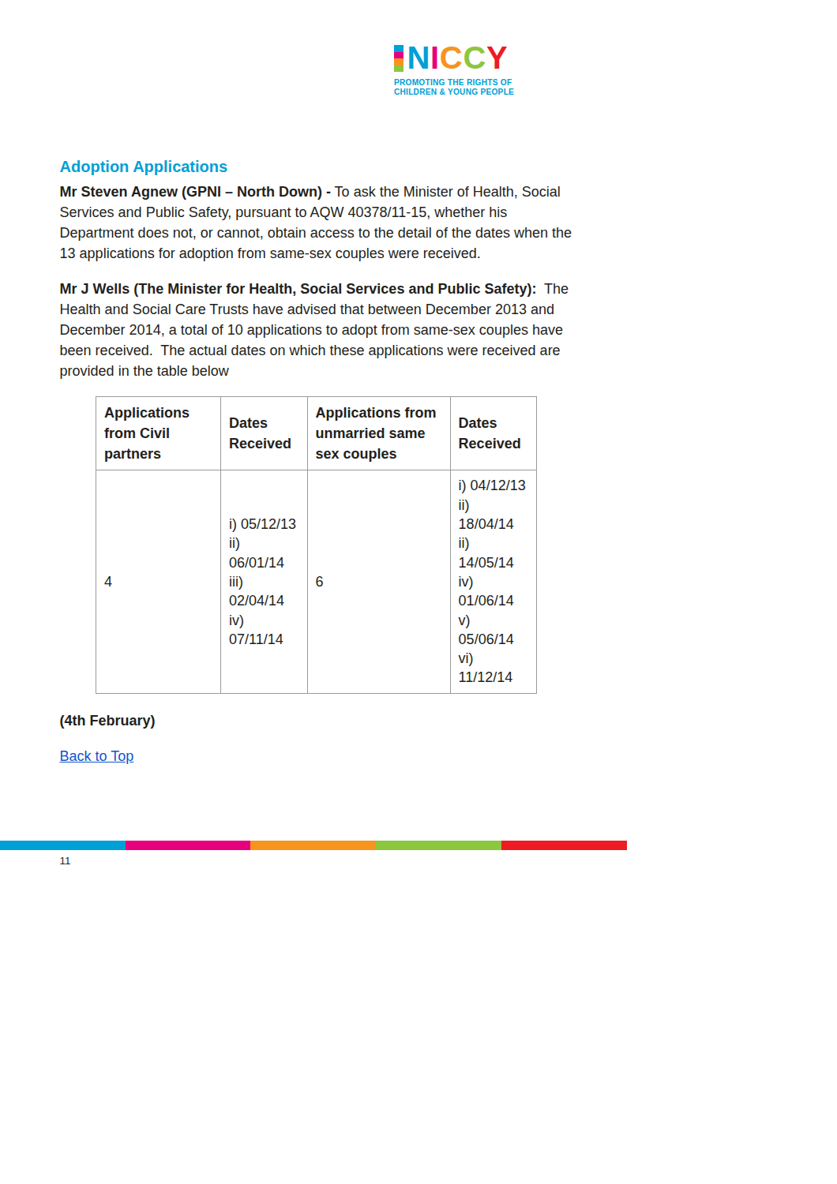NICCY
Promoting the rights of
children & young people
Adoption Applications
Mr Steven Agnew (GPNI – North Down) - To ask the Minister of Health, Social Services and Public Safety, pursuant to AQW 40378/11-15, whether his Department does not, or cannot, obtain access to the detail of the dates when the 13 applications for adoption from same-sex couples were received.
Mr J Wells (The Minister for Health, Social Services and Public Safety): The Health and Social Care Trusts have advised that between December 2013 and December 2014, a total of 10 applications to adopt from same-sex couples have been received. The actual dates on which these applications were received are provided in the table below
| Applications from Civil partners | Dates Received | Applications from unmarried same sex couples | Dates Received |
| --- | --- | --- | --- |
| 4 | i) 05/12/13 ii) 06/01/14 iii) 02/04/14 iv) 07/11/14 | 6 | i) 04/12/13 ii) 18/04/14 ii) 14/05/14 iv) 01/06/14 v) 05/06/14 vi) 11/12/14 |
(4th February)
Back to Top
11